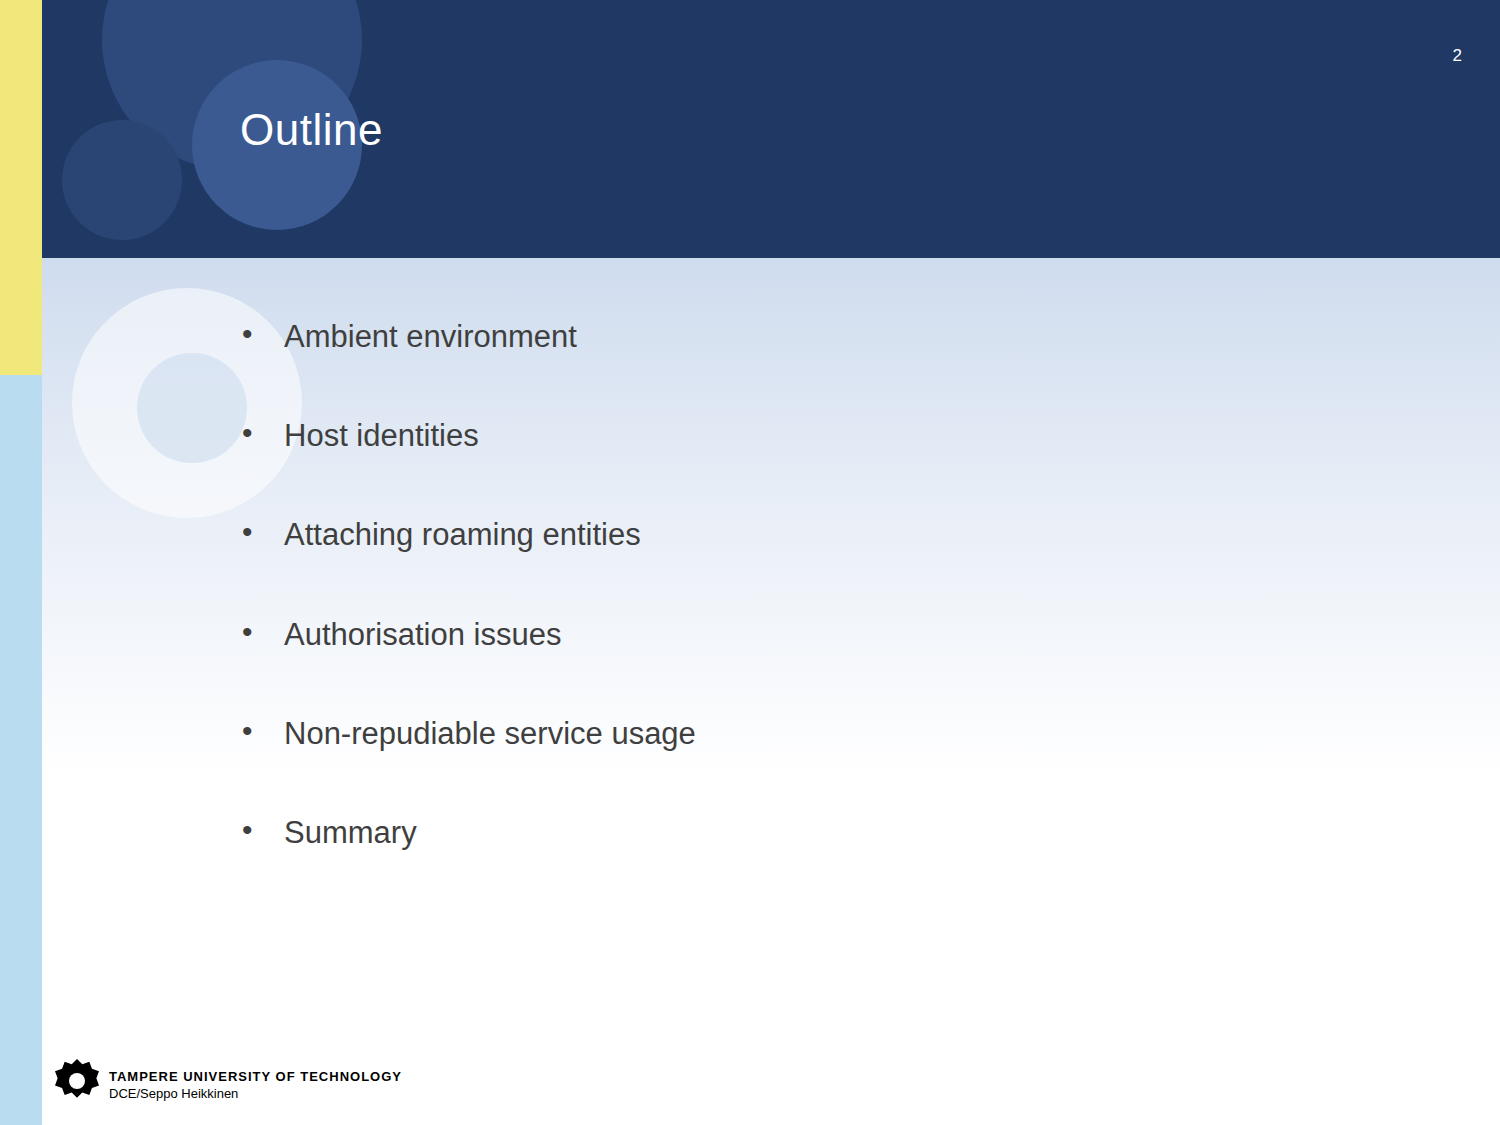2
Outline
Ambient environment
Host identities
Attaching roaming entities
Authorisation issues
Non-repudiable service usage
Summary
TAMPERE UNIVERSITY OF TECHNOLOGY
DCE/Seppo Heikkinen